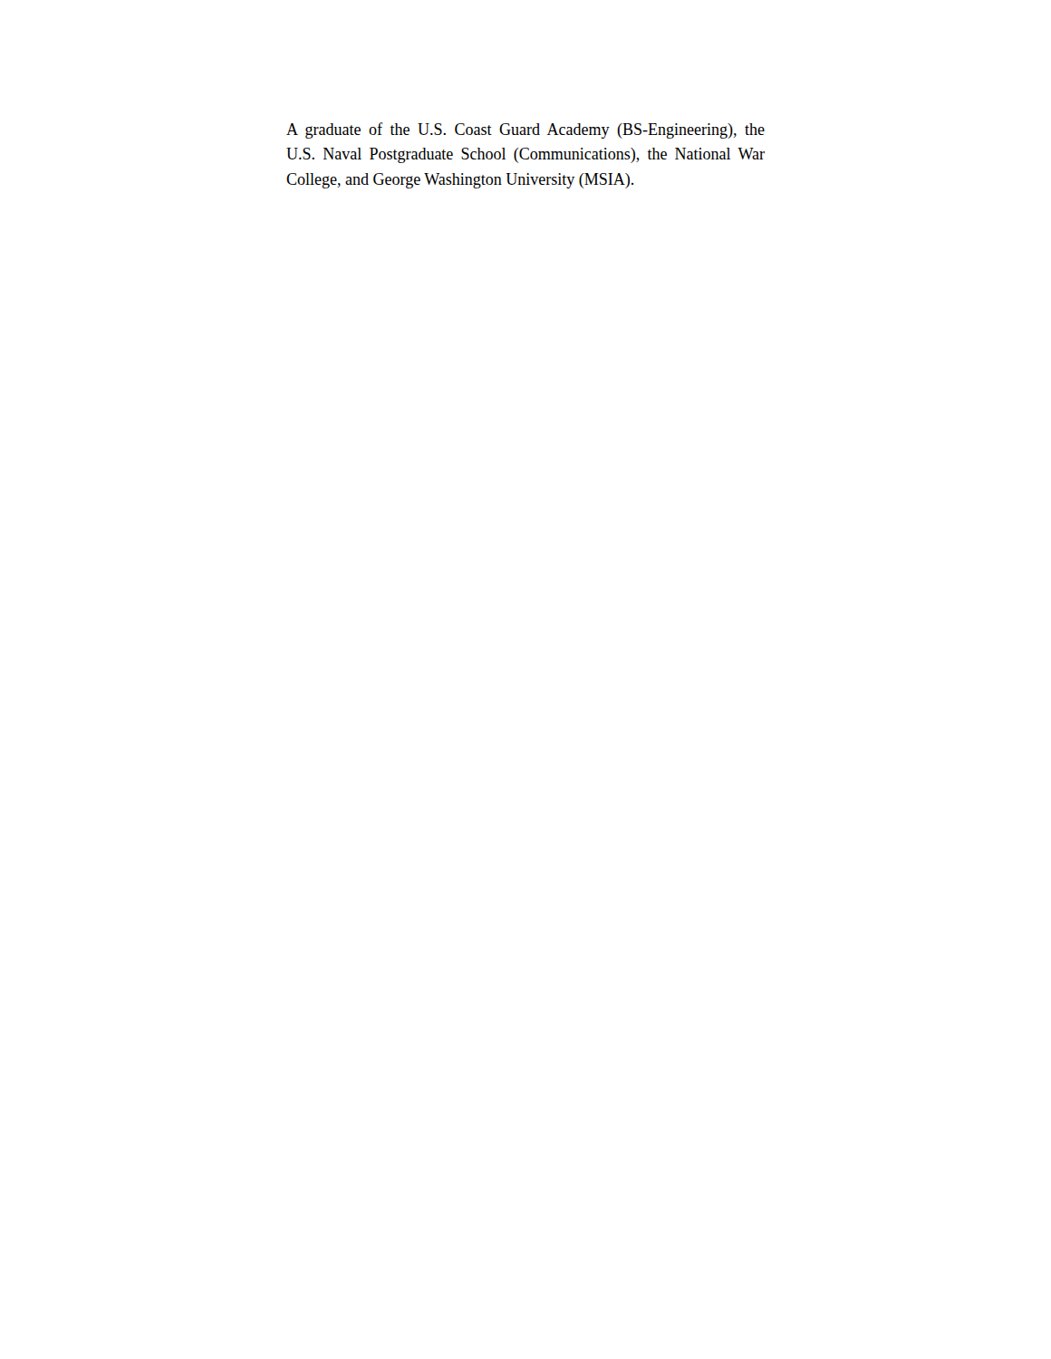A graduate of the U.S. Coast Guard Academy (BS-Engineering), the U.S. Naval Postgraduate School (Communications), the National War College, and George Washington University (MSIA).